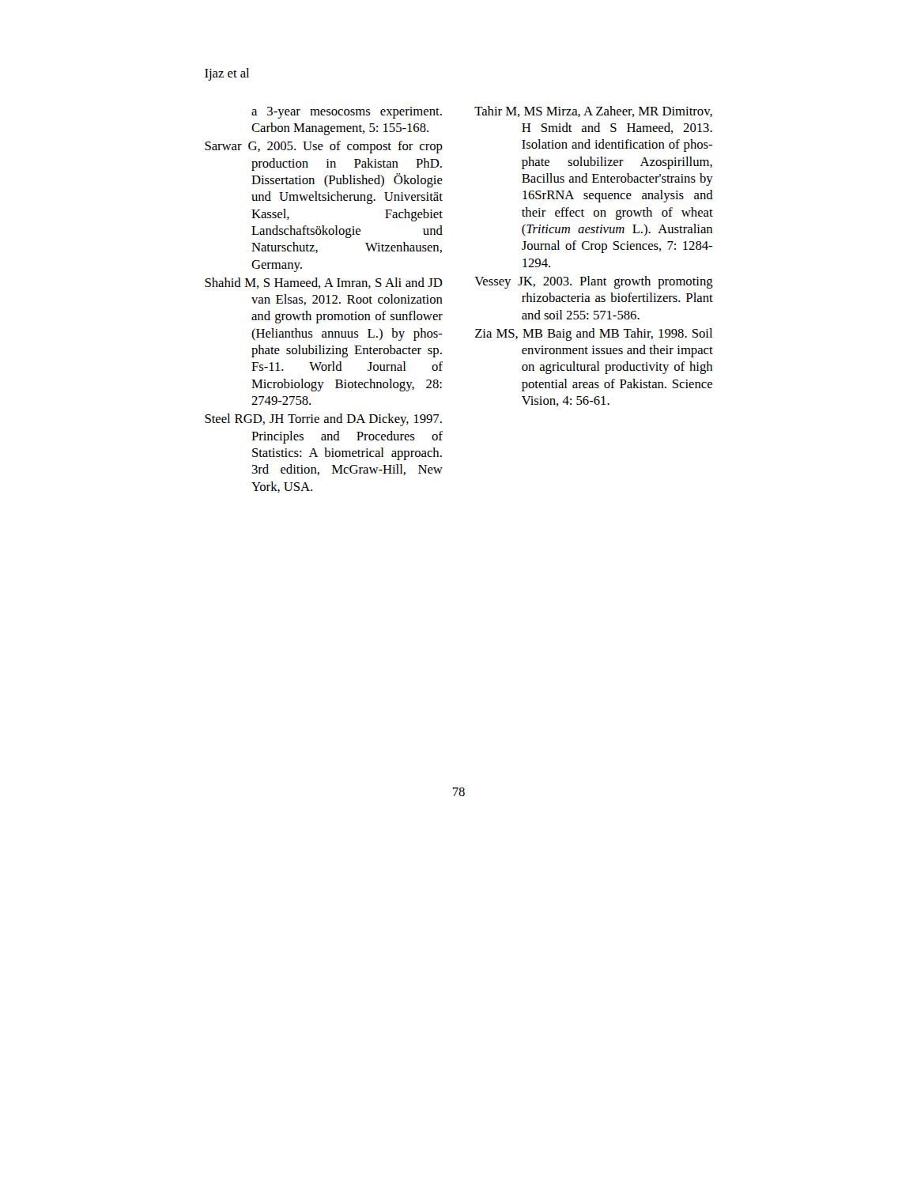Ijaz et al
a 3-year mesocosms experiment. Carbon Management, 5: 155-168.
Sarwar G, 2005. Use of compost for crop production in Pakistan PhD. Dissertation (Published) Ökologie und Umweltsicherung. Universität Kassel, Fachgebiet Landschaftsökologie und Naturschutz, Witzenhausen, Germany.
Shahid M, S Hameed, A Imran, S Ali and JD van Elsas, 2012. Root colonization and growth promotion of sunflower (Helianthus annuus L.) by phosphate solubilizing Enterobacter sp. Fs-11. World Journal of Microbiology Biotechnology, 28: 2749-2758.
Steel RGD, JH Torrie and DA Dickey, 1997. Principles and Procedures of Statistics: A biometrical approach. 3rd edition, McGraw-Hill, New York, USA.
Tahir M, MS Mirza, A Zaheer, MR Dimitrov, H Smidt and S Hameed, 2013. Isolation and identification of phosphate solubilizer Azospirillum, Bacillus and Enterobacter'strains by 16SrRNA sequence analysis and their effect on growth of wheat (Triticum aestivum L.). Australian Journal of Crop Sciences, 7: 1284-1294.
Vessey JK, 2003. Plant growth promoting rhizobacteria as biofertilizers. Plant and soil 255: 571-586.
Zia MS, MB Baig and MB Tahir, 1998. Soil environment issues and their impact on agricultural productivity of high potential areas of Pakistan. Science Vision, 4: 56-61.
78